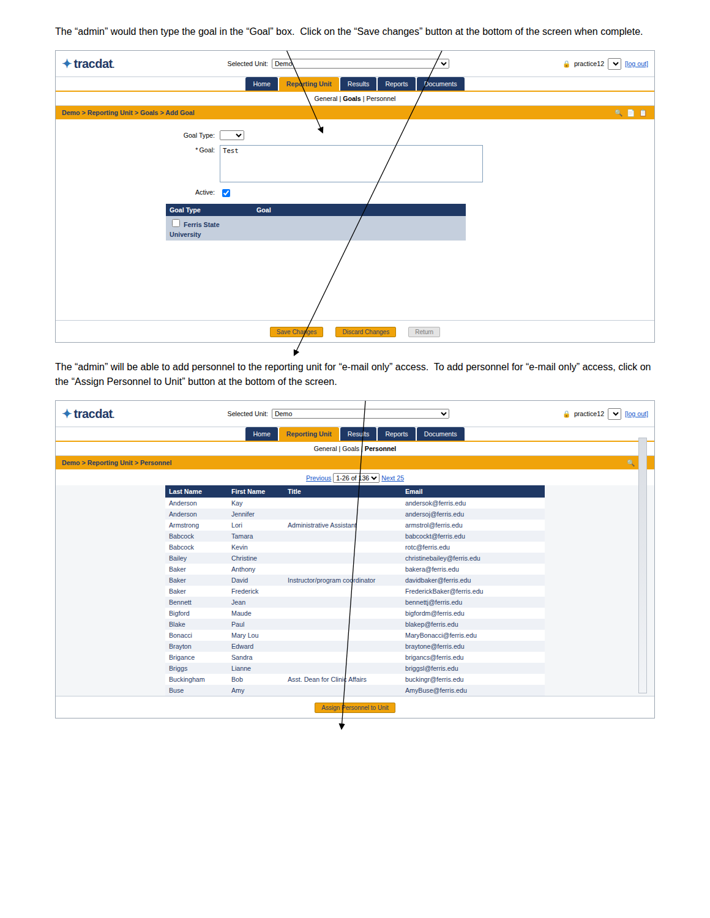The “admin” would then type the goal in the “Goal” box. Click on the “Save changes” button at the bottom of the screen when complete.
✦tracdat.
Selected Unit: Demo
🔒 practice12 [log out]
Home Reporting Unit Results Reports Documents
General | Goals | Personnel
Demo > Reporting Unit > Goals > Add Goal 🔍 📄 📋
Goal Type:
*Goal: Test
Active:
| Goal Type | Goal |
| --- | --- |
| Ferris State University | |
Save Changes Discard Changes Return
The “admin” will be able to add personnel to the reporting unit for “e-mail only” access. To add personnel for “e-mail only” access, click on the “Assign Personnel to Unit” button at the bottom of the screen.
✦tracdat.
Selected Unit: Demo
🔒 practice12 [log out]
Home Reporting Unit Results Reports Documents
General | Goals | Personnel
Demo > Reporting Unit > Personnel 🔍 📄
Previous 1-26 of 136 Next 25
| Last Name | First Name | Title | Email |
| --- | --- | --- | --- |
| Anderson | Kay | | andersok@ferris.edu |
| Anderson | Jennifer | | andersoj@ferris.edu |
| Armstrong | Lori | Administrative Assistant | armstrol@ferris.edu |
| Babcock | Tamara | | babcockt@ferris.edu |
| Babcock | Kevin | | rotc@ferris.edu |
| Bailey | Christine | | christinebailey@ferris.edu |
| Baker | Anthony | | bakera@ferris.edu |
| Baker | David | Instructor/program coordinator | davidbaker@ferris.edu |
| Baker | Frederick | | FrederickBaker@ferris.edu |
| Bennett | Jean | | bennettj@ferris.edu |
| Bigford | Maude | | bigfordm@ferris.edu |
| Blake | Paul | | blakep@ferris.edu |
| Bonacci | Mary Lou | | MaryBonacci@ferris.edu |
| Brayton | Edward | | braytone@ferris.edu |
| Brigance | Sandra | | brigancs@ferris.edu |
| Briggs | Lianne | | briggsl@ferris.edu |
| Buckingham | Bob | Asst. Dean for Clinic Affairs | buckingr@ferris.edu |
| Buse | Amy | | AmyBuse@ferris.edu |
Assign Personnel to Unit